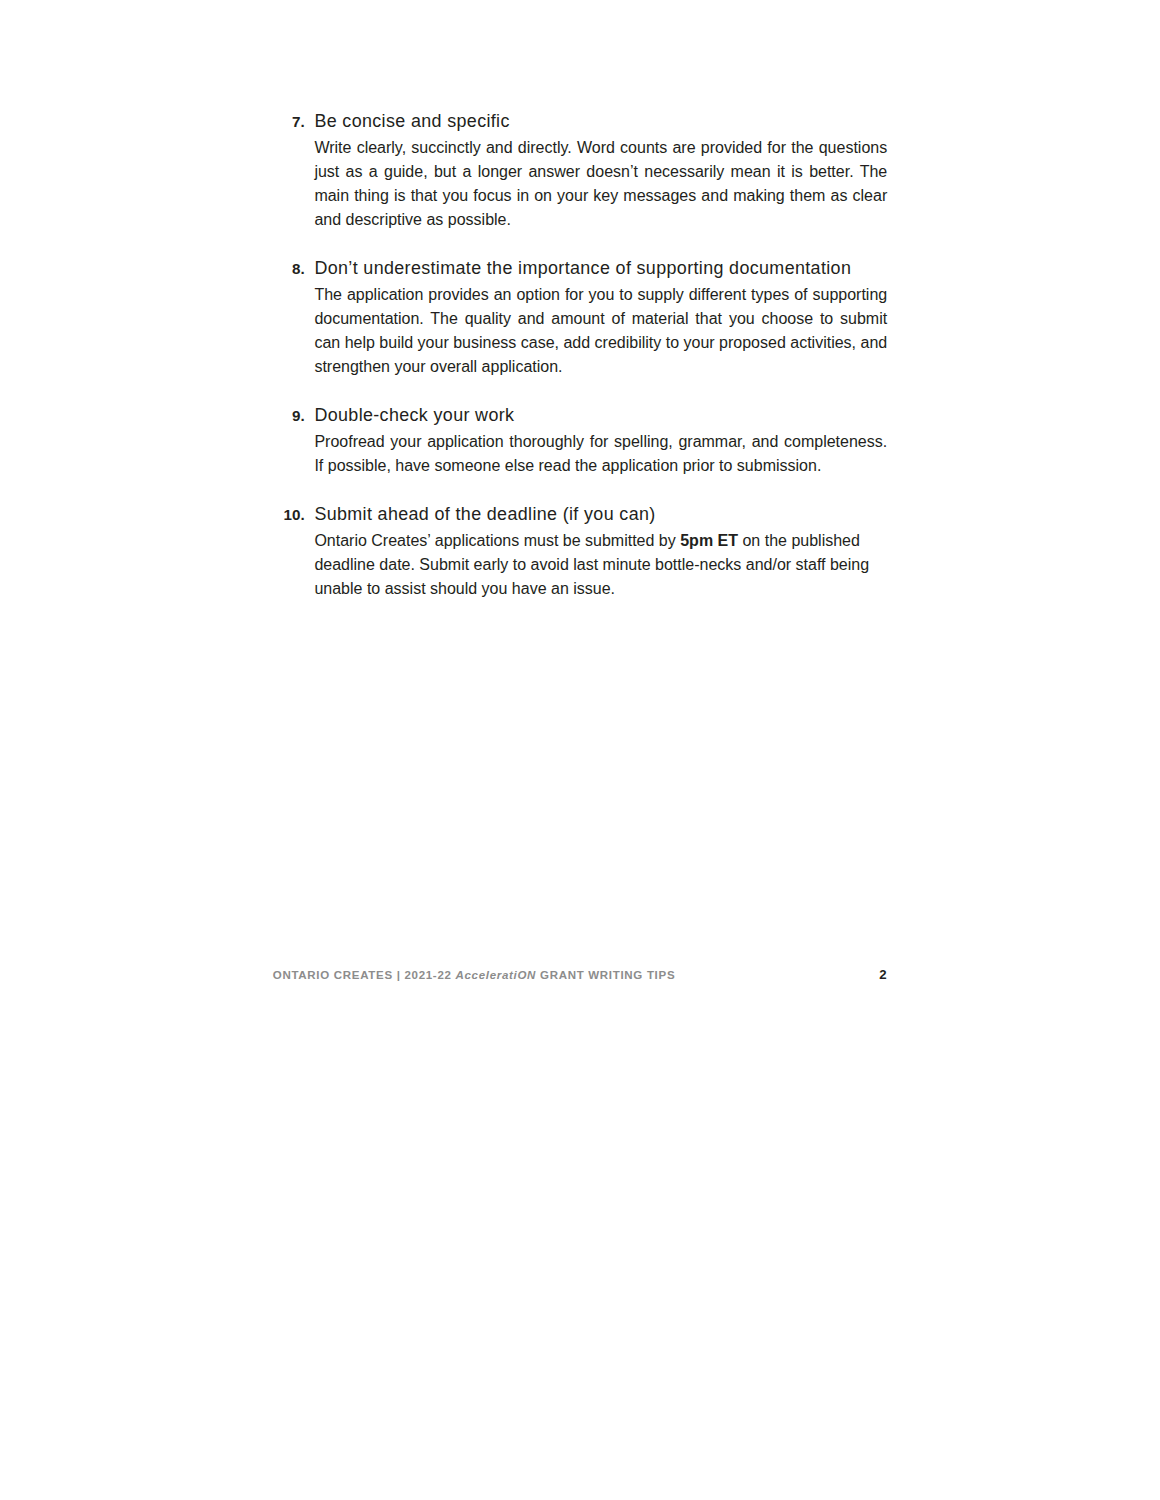7.
Be concise and specific
Write clearly, succinctly and directly. Word counts are provided for the questions just as a guide, but a longer answer doesn’t necessarily mean it is better. The main thing is that you focus in on your key messages and making them as clear and descriptive as possible.
8.
Don’t underestimate the importance of supporting documentation
The application provides an option for you to supply different types of supporting documentation. The quality and amount of material that you choose to submit can help build your business case, add credibility to your proposed activities, and strengthen your overall application.
9.
Double-check your work
Proofread your application thoroughly for spelling, grammar, and completeness. If possible, have someone else read the application prior to submission.
10.
Submit ahead of the deadline (if you can)
Ontario Creates’ applications must be submitted by 5pm ET on the published deadline date. Submit early to avoid last minute bottle-necks and/or staff being unable to assist should you have an issue.
ONTARIO CREATES | 2021-22 AcceleratiON GRANT WRITING TIPS
2